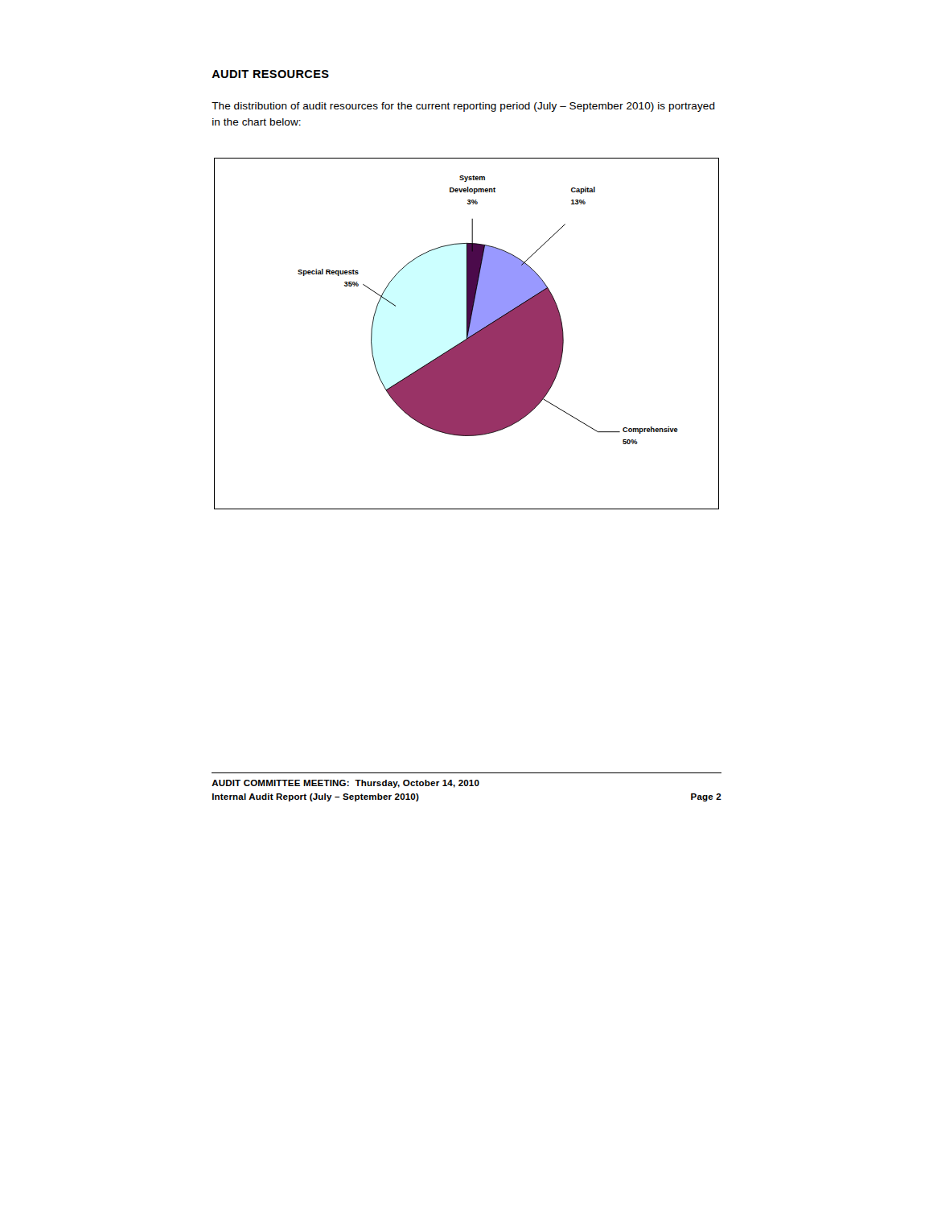AUDIT RESOURCES
The distribution of audit resources for the current reporting period (July – September 2010) is portrayed in the chart below:
System Development 3% Capital 13% Comprehensive 50% Special Requests 35%
AUDIT COMMITTEE MEETING: Thursday, October 14, 2010
Internal Audit Report (July – September 2010) Page 2